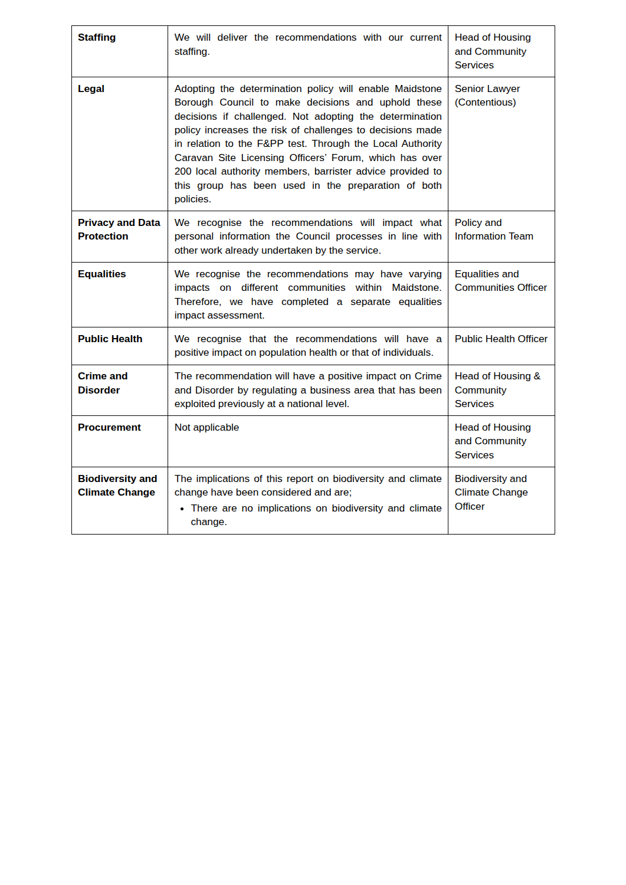| Staffing | We will deliver the recommendations with our current staffing. | Head of Housing and Community Services |
| Legal | Adopting the determination policy will enable Maidstone Borough Council to make decisions and uphold these decisions if challenged. Not adopting the determination policy increases the risk of challenges to decisions made in relation to the F&PP test. Through the Local Authority Caravan Site Licensing Officers’ Forum, which has over 200 local authority members, barrister advice provided to this group has been used in the preparation of both policies. | Senior Lawyer (Contentious) |
| Privacy and Data Protection | We recognise the recommendations will impact what personal information the Council processes in line with other work already undertaken by the service. | Policy and Information Team |
| Equalities | We recognise the recommendations may have varying impacts on different communities within Maidstone. Therefore, we have completed a separate equalities impact assessment. | Equalities and Communities Officer |
| Public Health | We recognise that the recommendations will have a positive impact on population health or that of individuals. | Public Health Officer |
| Crime and Disorder | The recommendation will have a positive impact on Crime and Disorder by regulating a business area that has been exploited previously at a national level. | Head of Housing & Community Services |
| Procurement | Not applicable | Head of Housing and Community Services |
| Biodiversity and Climate Change | The implications of this report on biodiversity and climate change have been considered and are; There are no implications on biodiversity and climate change. | Biodiversity and Climate Change Officer |